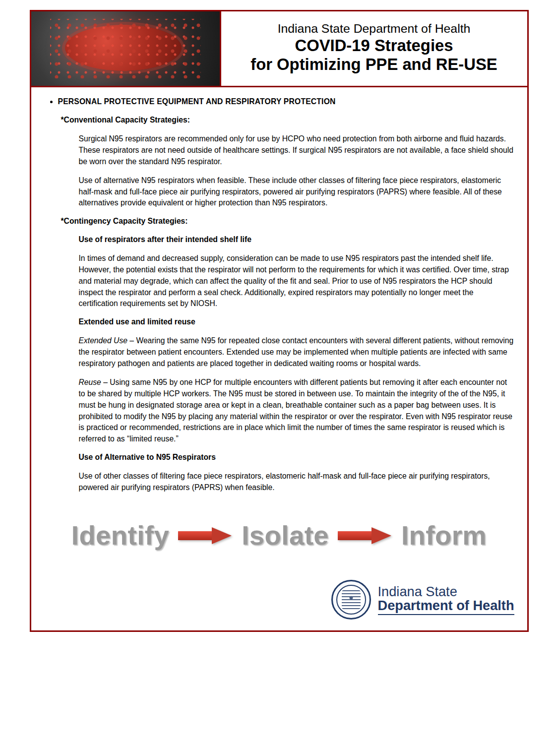Indiana State Department of Health
COVID-19 Strategies
for Optimizing PPE and RE-USE
PERSONAL PROTECTIVE EQUIPMENT AND RESPIRATORY PROTECTION
*Conventional Capacity Strategies:
Surgical N95 respirators are recommended only for use by HCPO who need protection from both airborne and fluid hazards. These respirators are not need outside of healthcare settings. If surgical N95 respirators are not available, a face shield should be worn over the standard N95 respirator.
Use of alternative N95 respirators when feasible. These include other classes of filtering face piece respirators, elastomeric half-mask and full-face piece air purifying respirators, powered air purifying respirators (PAPRS) where feasible. All of these alternatives provide equivalent or higher protection than N95 respirators.
*Contingency Capacity Strategies:
Use of respirators after their intended shelf life
In times of demand and decreased supply, consideration can be made to use N95 respirators past the intended shelf life. However, the potential exists that the respirator will not perform to the requirements for which it was certified. Over time, strap and material may degrade, which can affect the quality of the fit and seal. Prior to use of N95 respirators the HCP should inspect the respirator and perform a seal check. Additionally, expired respirators may potentially no longer meet the certification requirements set by NIOSH.
Extended use and limited reuse
Extended Use – Wearing the same N95 for repeated close contact encounters with several different patients, without removing the respirator between patient encounters. Extended use may be implemented when multiple patients are infected with same respiratory pathogen and patients are placed together in dedicated waiting rooms or hospital wards.
Reuse – Using same N95 by one HCP for multiple encounters with different patients but removing it after each encounter not to be shared by multiple HCP workers. The N95 must be stored in between use. To maintain the integrity of the of the N95, it must be hung in designated storage area or kept in a clean, breathable container such as a paper bag between uses. It is prohibited to modify the N95 by placing any material within the respirator or over the respirator. Even with N95 respirator reuse is practiced or recommended, restrictions are in place which limit the number of times the same respirator is reused which is referred to as “limited reuse.”
Use of Alternative to N95 Respirators
Use of other classes of filtering face piece respirators, elastomeric half-mask and full-face piece air purifying respirators, powered air purifying respirators (PAPRS) when feasible.
Identify Isolate Inform
Indiana State
Department of Health